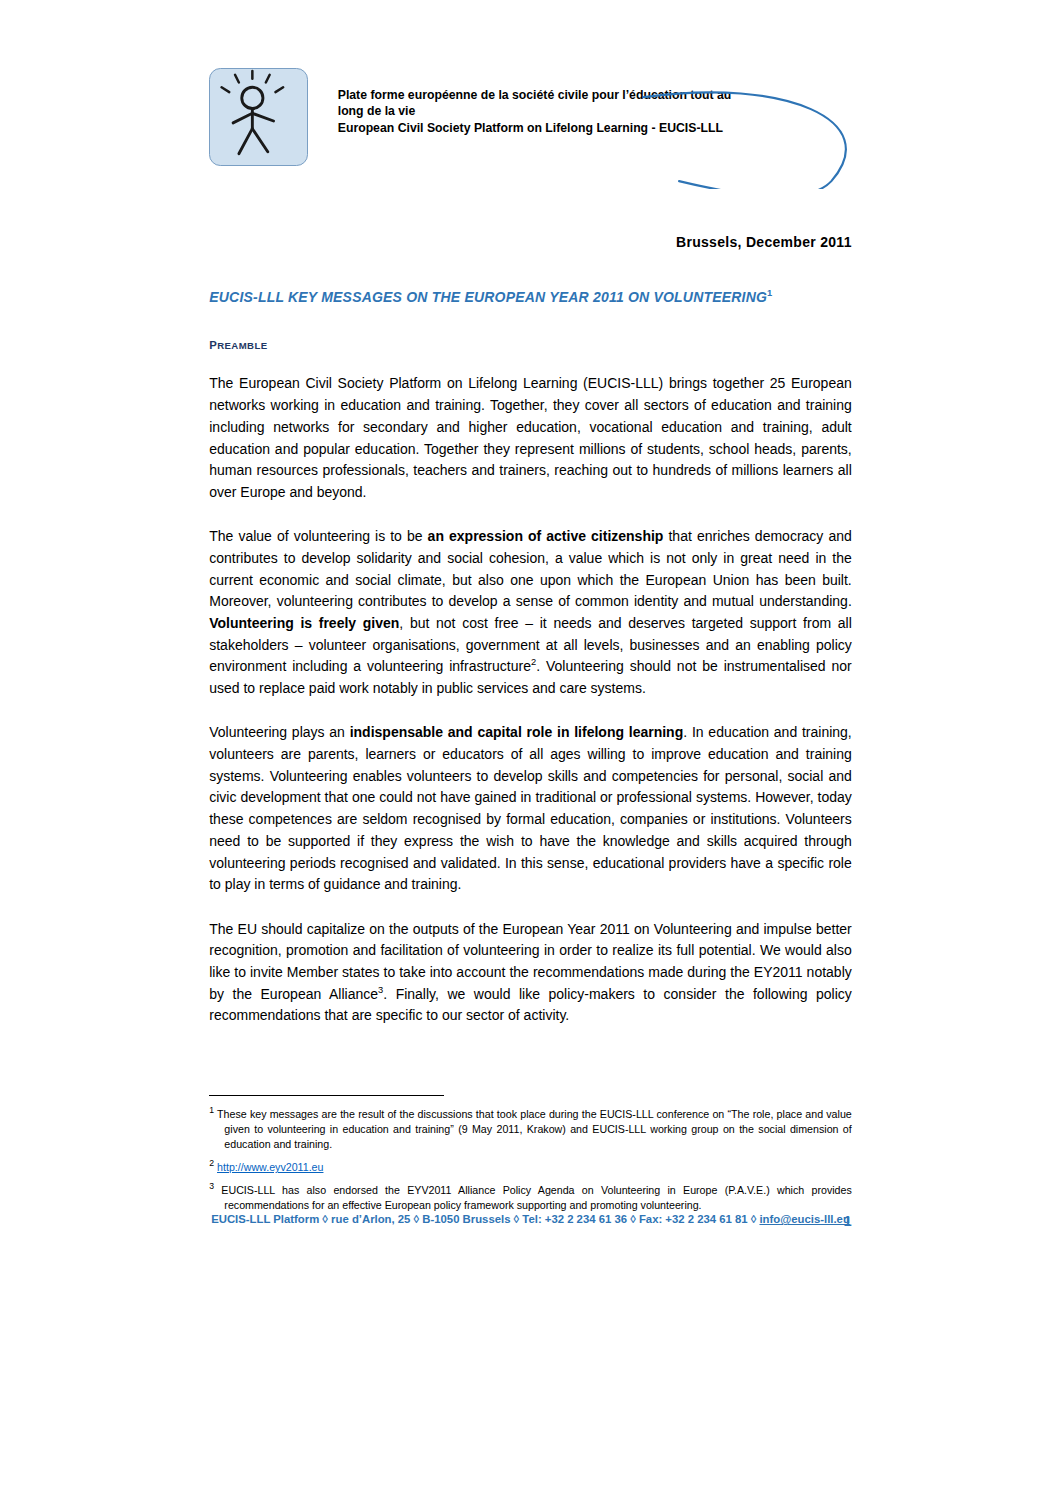Plate forme européenne de la société civile pour l’éducation tout au long de la vie
European Civil Society Platform on Lifelong Learning - EUCIS-LLL
Brussels, December 2011
EUCIS-LLL KEY MESSAGES ON THE EUROPEAN YEAR 2011 ON VOLUNTEERING1
PREAMBLE
The European Civil Society Platform on Lifelong Learning (EUCIS-LLL) brings together 25 European networks working in education and training. Together, they cover all sectors of education and training including networks for secondary and higher education, vocational education and training, adult education and popular education. Together they represent millions of students, school heads, parents, human resources professionals, teachers and trainers, reaching out to hundreds of millions learners all over Europe and beyond.
The value of volunteering is to be an expression of active citizenship that enriches democracy and contributes to develop solidarity and social cohesion, a value which is not only in great need in the current economic and social climate, but also one upon which the European Union has been built. Moreover, volunteering contributes to develop a sense of common identity and mutual understanding. Volunteering is freely given, but not cost free – it needs and deserves targeted support from all stakeholders – volunteer organisations, government at all levels, businesses and an enabling policy environment including a volunteering infrastructure2. Volunteering should not be instrumentalised nor used to replace paid work notably in public services and care systems.
Volunteering plays an indispensable and capital role in lifelong learning. In education and training, volunteers are parents, learners or educators of all ages willing to improve education and training systems. Volunteering enables volunteers to develop skills and competencies for personal, social and civic development that one could not have gained in traditional or professional systems. However, today these competences are seldom recognised by formal education, companies or institutions. Volunteers need to be supported if they express the wish to have the knowledge and skills acquired through volunteering periods recognised and validated. In this sense, educational providers have a specific role to play in terms of guidance and training.
The EU should capitalize on the outputs of the European Year 2011 on Volunteering and impulse better recognition, promotion and facilitation of volunteering in order to realize its full potential. We would also like to invite Member states to take into account the recommendations made during the EY2011 notably by the European Alliance3. Finally, we would like policy-makers to consider the following policy recommendations that are specific to our sector of activity.
1 These key messages are the result of the discussions that took place during the EUCIS-LLL conference on “The role, place and value given to volunteering in education and training” (9 May 2011, Krakow) and EUCIS-LLL working group on the social dimension of education and training.
2 http://www.eyv2011.eu
3 EUCIS-LLL has also endorsed the EYV2011 Alliance Policy Agenda on Volunteering in Europe (P.A.V.E.) which provides recommendations for an effective European policy framework supporting and promoting volunteering.
EUCIS-LLL Platform ◊ rue d’Arlon, 25 ◊ B-1050 Brussels ◊ Tel: +32 2 234 61 36 ◊ Fax: +32 2 234 61 81 ◊ info@eucis-lll.eu
1